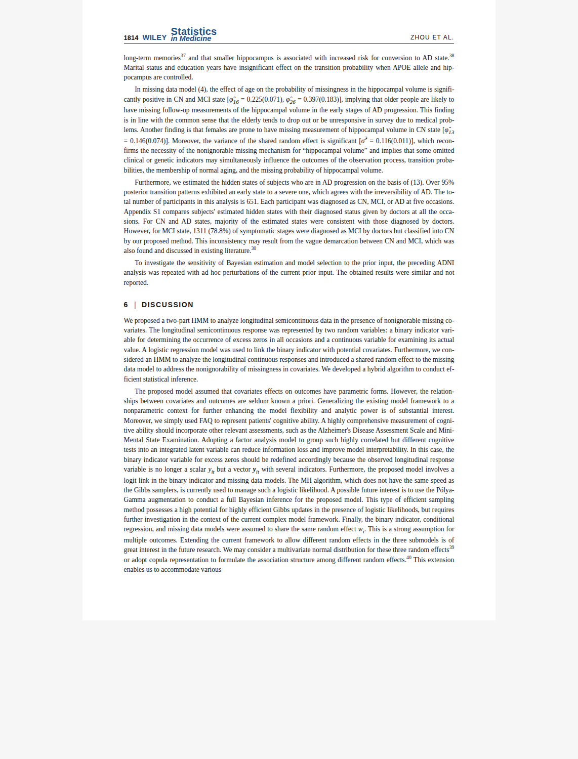1814 WILEY Statistics in Medicine
Zhou et al.
long-term memories37 and that smaller hippocampus is associated with increased risk for conversion to AD state.38 Marital status and education years have insignificant effect on the transition probability when APOE allele and hippocampus are controlled.
In missing data model (4), the effect of age on the probability of missingness in the hippocampal volume is significantly positive in CN and MCI state [φ̂16 = 0.225(0.071), φ̂26 = 0.397(0.183)], implying that older people are likely to have missing follow-up measurements of the hippocampal volume in the early stages of AD progression. This finding is in line with the common sense that the elderly tends to drop out or be unresponsive in survey due to medical problems. Another finding is that females are prone to have missing measurement of hippocampal volume in CN state [φ̂13 = 0.146(0.074)]. Moreover, the variance of the shared random effect is significant [σ̂2 = 0.116(0.011)], which reconfirms the necessity of the nonignorable missing mechanism for “hippocampal volume” and implies that some omitted clinical or genetic indicators may simultaneously influence the outcomes of the observation process, transition probabilities, the membership of normal aging, and the missing probability of hippocampal volume.
Furthermore, we estimated the hidden states of subjects who are in AD progression on the basis of (13). Over 95% posterior transition patterns exhibited an early state to a severe one, which agrees with the irreversibility of AD. The total number of participants in this analysis is 651. Each participant was diagnosed as CN, MCI, or AD at five occasions. Appendix S1 compares subjects' estimated hidden states with their diagnosed status given by doctors at all the occasions. For CN and AD states, majority of the estimated states were consistent with those diagnosed by doctors. However, for MCI state, 1311 (78.8%) of symptomatic stages were diagnosed as MCI by doctors but classified into CN by our proposed method. This inconsistency may result from the vague demarcation between CN and MCI, which was also found and discussed in existing literature.30
To investigate the sensitivity of Bayesian estimation and model selection to the prior input, the preceding ADNI analysis was repeated with ad hoc perturbations of the current prior input. The obtained results were similar and not reported.
6|Discussion
We proposed a two-part HMM to analyze longitudinal semicontinuous data in the presence of nonignorable missing covariates. The longitudinal semicontinuous response was represented by two random variables: a binary indicator variable for determining the occurrence of excess zeros in all occasions and a continuous variable for examining its actual value. A logistic regression model was used to link the binary indicator with potential covariates. Furthermore, we considered an HMM to analyze the longitudinal continuous responses and introduced a shared random effect to the missing data model to address the nonignorability of missingness in covariates. We developed a hybrid algorithm to conduct efficient statistical inference.
The proposed model assumed that covariates effects on outcomes have parametric forms. However, the relationships between covariates and outcomes are seldom known a priori. Generalizing the existing model framework to a nonparametric context for further enhancing the model flexibility and analytic power is of substantial interest. Moreover, we simply used FAQ to represent patients' cognitive ability. A highly comprehensive measurement of cognitive ability should incorporate other relevant assessments, such as the Alzheimer's Disease Assessment Scale and Mini-Mental State Examination. Adopting a factor analysis model to group such highly correlated but different cognitive tests into an integrated latent variable can reduce information loss and improve model interpretability. In this case, the binary indicator variable for excess zeros should be redefined accordingly because the observed longitudinal response variable is no longer a scalar yit but a vector yit with several indicators. Furthermore, the proposed model involves a logit link in the binary indicator and missing data models. The MH algorithm, which does not have the same speed as the Gibbs samplers, is currently used to manage such a logistic likelihood. A possible future interest is to use the Pólya-Gamma augmentation to conduct a full Bayesian inference for the proposed model. This type of efficient sampling method possesses a high potential for highly efficient Gibbs updates in the presence of logistic likelihoods, but requires further investigation in the context of the current complex model framework. Finally, the binary indicator, conditional regression, and missing data models were assumed to share the same random effect wi. This is a strong assumption for multiple outcomes. Extending the current framework to allow different random effects in the three submodels is of great interest in the future research. We may consider a multivariate normal distribution for these three random effects39 or adopt copula representation to formulate the association structure among different random effects.40 This extension enables us to accommodate various